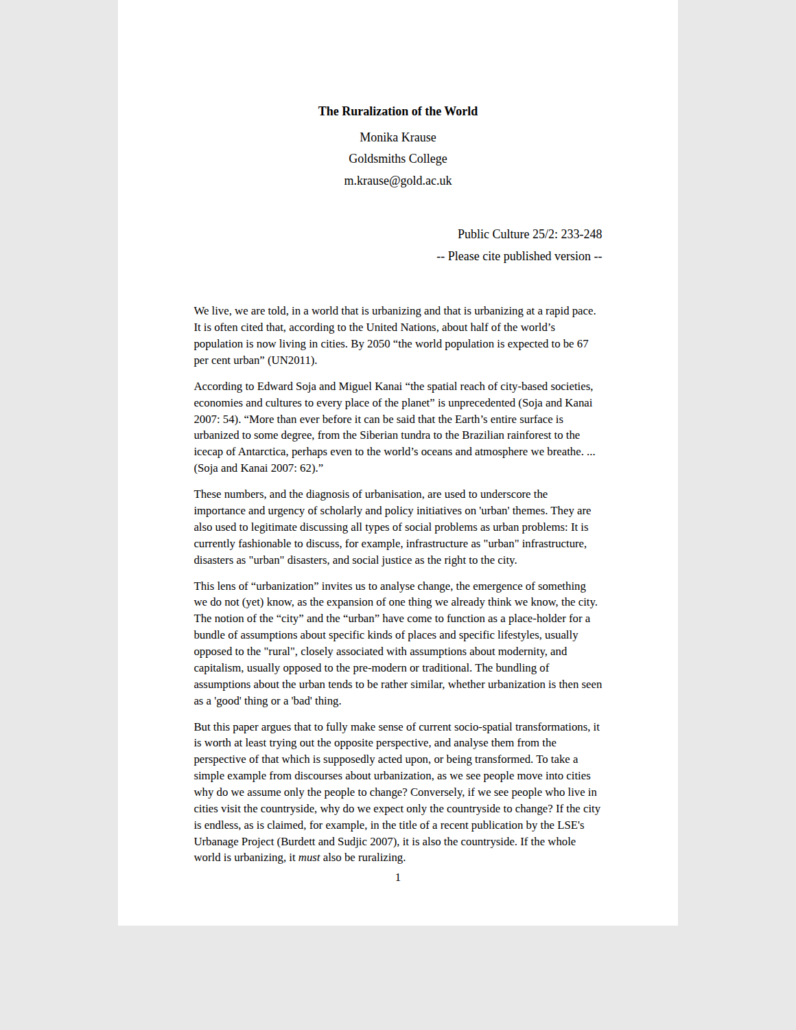The Ruralization of the World
Monika Krause
Goldsmiths College
m.krause@gold.ac.uk
Public Culture 25/2: 233-248
-- Please cite published version --
We live, we are told, in a world that is urbanizing and that is urbanizing at a rapid pace. It is often cited that, according to the United Nations, about half of the world’s population is now living in cities. By 2050 “the world population is expected to be 67 per cent urban” (UN2011).
According to Edward Soja and Miguel Kanai “the spatial reach of city-based societies, economies and cultures to every place of the planet” is unprecedented (Soja and Kanai 2007: 54). “More than ever before it can be said that the Earth’s entire surface is urbanized to some degree, from the Siberian tundra to the Brazilian rainforest to the icecap of Antarctica, perhaps even to the world’s oceans and atmosphere we breathe. ... (Soja and Kanai 2007: 62).”
These numbers, and the diagnosis of urbanisation, are used to underscore the importance and urgency of scholarly and policy initiatives on 'urban' themes. They are also used to legitimate discussing all types of social problems as urban problems: It is currently fashionable to discuss, for example, infrastructure as "urban" infrastructure, disasters as "urban" disasters, and social justice as the right to the city.
This lens of “urbanization” invites us to analyse change, the emergence of something we do not (yet) know, as the expansion of one thing we already think we know, the city. The notion of the “city” and the “urban” have come to function as a place-holder for a bundle of assumptions about specific kinds of places and specific lifestyles, usually opposed to the "rural", closely associated with assumptions about modernity, and capitalism, usually opposed to the pre-modern or traditional. The bundling of assumptions about the urban tends to be rather similar, whether urbanization is then seen as a 'good' thing or a 'bad' thing.
But this paper argues that to fully make sense of current socio-spatial transformations, it is worth at least trying out the opposite perspective, and analyse them from the perspective of that which is supposedly acted upon, or being transformed. To take a simple example from discourses about urbanization, as we see people move into cities why do we assume only the people to change? Conversely, if we see people who live in cities visit the countryside, why do we expect only the countryside to change? If the city is endless, as is claimed, for example, in the title of a recent publication by the LSE's Urbanage Project (Burdett and Sudjic 2007), it is also the countryside. If the whole world is urbanizing, it must also be ruralizing.
1